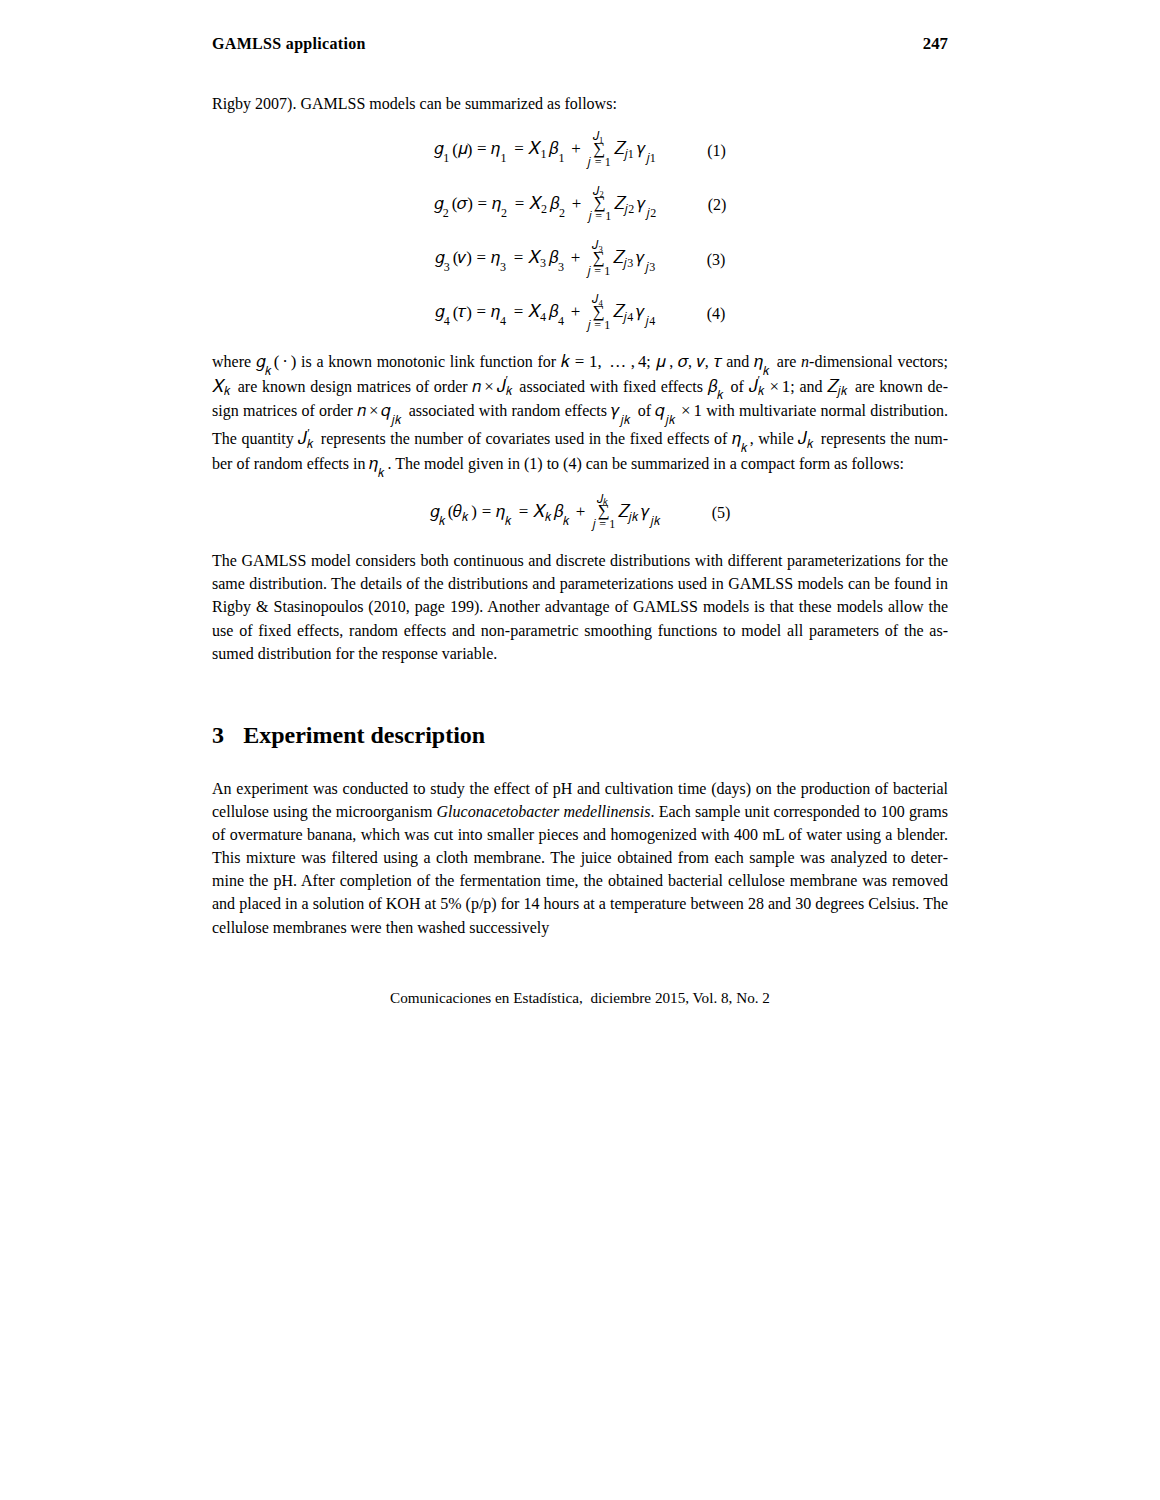GAMLSS application 247
Rigby 2007). GAMLSS models can be summarized as follows:
g1 (μ) = η1 = X1 β1 + ∑ j=1 J1 Zj1 γj1
(1)
g2 (σ) = η2 = X2 β2 + ∑ j=1 J2 Zj2 γj2
(2)
g3 (ν) = η3 = X3 β3 + ∑ j=1 J3 Zj3 γj3
(3)
g4 (τ) = η4 = X4 β4 + ∑ j=1 J4 Zj4 γj4
(4)
where gk(·) is a known monotonic link function for k=1,…,4; μ , σ, ν, τ and ηk are n-dimensional vectors; Xk are known design matrices of order n×Jk′ associated with fixed effects βk of Jk′×1; and Zjk are known design matrices of order n×qjk associated with random effects γjk of qjk×1 with multivariate normal distribution. The quantity Jk′ represents the number of covariates used in the fixed effects of ηk, while Jk represents the number of random effects in ηk. The model given in (1) to (4) can be summarized in a compact form as follows:
gk (θk) = ηk = Xk βk + ∑ j=1 Jk Zjk γjk
(5)
The GAMLSS model considers both continuous and discrete distributions with different parameterizations for the same distribution. The details of the distributions and parameterizations used in GAMLSS models can be found in Rigby & Stasinopoulos (2010, page 199). Another advantage of GAMLSS models is that these models allow the use of fixed effects, random effects and non-parametric smoothing functions to model all parameters of the assumed distribution for the response variable.
3 Experiment description
An experiment was conducted to study the effect of pH and cultivation time (days) on the production of bacterial cellulose using the microorganism Gluconacetobacter medellinensis. Each sample unit corresponded to 100 grams of overmature banana, which was cut into smaller pieces and homogenized with 400 mL of water using a blender. This mixture was filtered using a cloth membrane. The juice obtained from each sample was analyzed to determine the pH. After completion of the fermentation time, the obtained bacterial cellulose membrane was removed and placed in a solution of KOH at 5% (p/p) for 14 hours at a temperature between 28 and 30 degrees Celsius. The cellulose membranes were then washed successively
Comunicaciones en Estadística, diciembre 2015, Vol. 8, No. 2